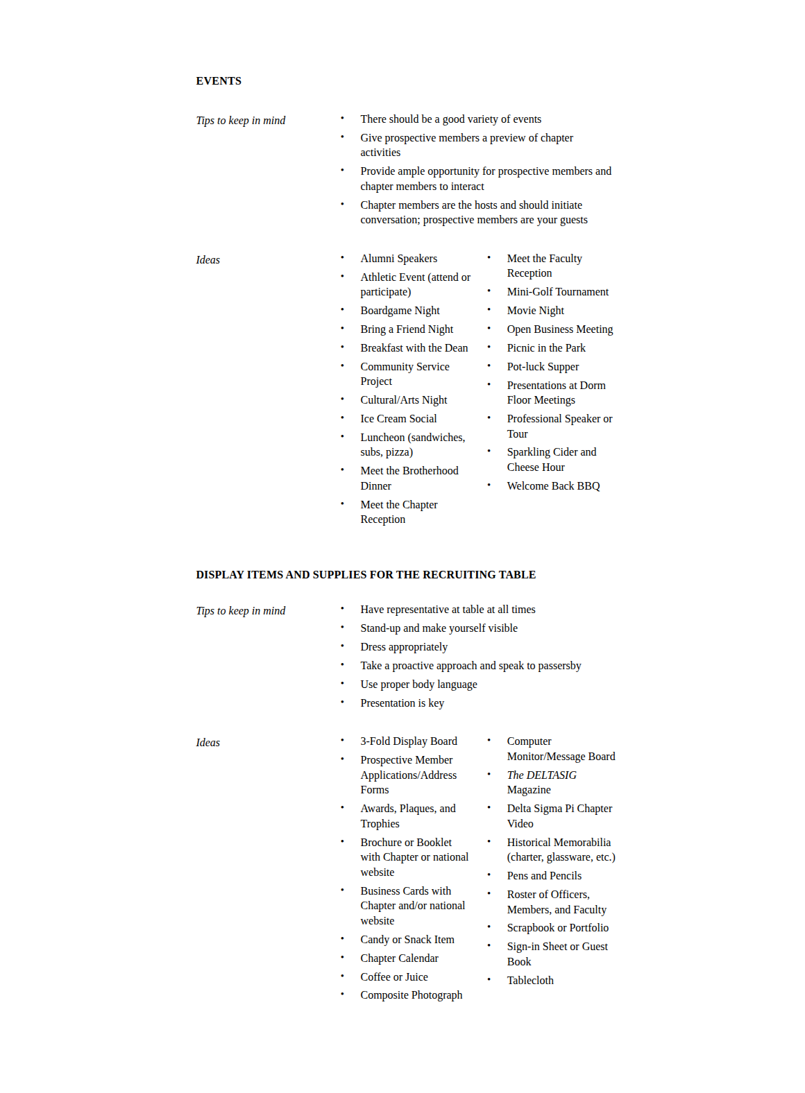EVENTS
Tips to keep in mind
There should be a good variety of events
Give prospective members a preview of chapter activities
Provide ample opportunity for prospective members and chapter members to interact
Chapter members are the hosts and should initiate conversation; prospective members are your guests
Ideas
Alumni Speakers
Athletic Event (attend or participate)
Boardgame Night
Bring a Friend Night
Breakfast with the Dean
Community Service Project
Cultural/Arts Night
Ice Cream Social
Luncheon (sandwiches, subs, pizza)
Meet the Brotherhood Dinner
Meet the Chapter Reception
Meet the Faculty Reception
Mini-Golf Tournament
Movie Night
Open Business Meeting
Picnic in the Park
Pot-luck Supper
Presentations at Dorm Floor Meetings
Professional Speaker or Tour
Sparkling Cider and Cheese Hour
Welcome Back BBQ
DISPLAY ITEMS AND SUPPLIES FOR THE RECRUITING TABLE
Tips to keep in mind
Have representative at table at all times
Stand-up and make yourself visible
Dress appropriately
Take a proactive approach and speak to passersby
Use proper body language
Presentation is key
Ideas
3-Fold Display Board
Prospective Member Applications/Address Forms
Awards, Plaques, and Trophies
Brochure or Booklet with Chapter or national website
Business Cards with Chapter and/or national website
Candy or Snack Item
Chapter Calendar
Coffee or Juice
Composite Photograph
Computer Monitor/Message Board
The DELTASIG Magazine
Delta Sigma Pi Chapter Video
Historical Memorabilia (charter, glassware, etc.)
Pens and Pencils
Roster of Officers, Members, and Faculty
Scrapbook or Portfolio
Sign-in Sheet or Guest Book
Tablecloth